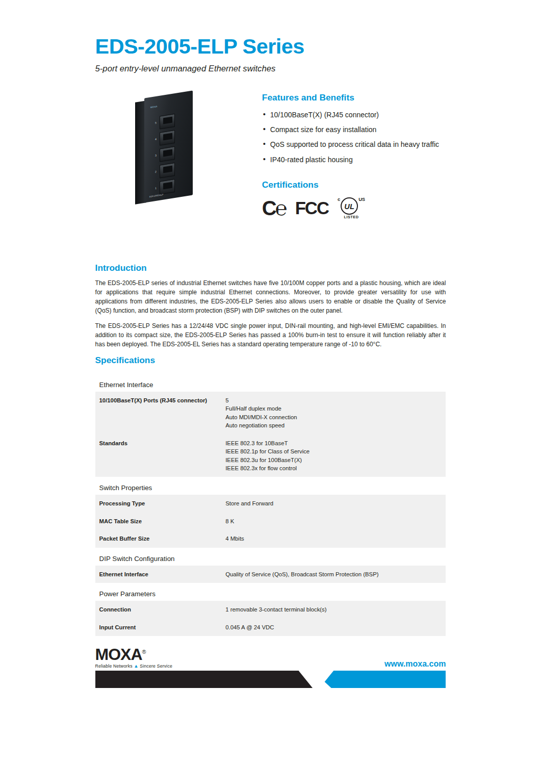EDS-2005-ELP Series
5-port entry-level unmanaged Ethernet switches
MOXA
5
4
3
2
1
EDS-2005-ELP
Features and Benefits
10/100BaseT(X) (RJ45 connector)
Compact size for easy installation
QoS supported to process critical data in heavy traffic
IP40-rated plastic housing
Certifications
C℮
FCC
cUL US
LISTED
Introduction
The EDS-2005-ELP series of industrial Ethernet switches have five 10/100M copper ports and a plastic housing, which are ideal for applications that require simple industrial Ethernet connections. Moreover, to provide greater versatility for use with applications from different industries, the EDS-2005-ELP Series also allows users to enable or disable the Quality of Service (QoS) function, and broadcast storm protection (BSP) with DIP switches on the outer panel.
The EDS-2005-ELP Series has a 12/24/48 VDC single power input, DIN-rail mounting, and high-level EMI/EMC capabilities. In addition to its compact size, the EDS-2005-ELP Series has passed a 100% burn-in test to ensure it will function reliably after it has been deployed. The EDS-2005-EL Series has a standard operating temperature range of -10 to 60°C.
Specifications
Ethernet Interface
| 10/100BaseT(X) Ports (RJ45 connector) | 5 Full/Half duplex mode Auto MDI/MDI-X connection Auto negotiation speed |
| Standards | IEEE 802.3 for 10BaseT IEEE 802.1p for Class of Service IEEE 802.3u for 100BaseT(X) IEEE 802.3x for flow control |
Switch Properties
| Processing Type | Store and Forward |
| MAC Table Size | 8 K |
| Packet Buffer Size | 4 Mbits |
DIP Switch Configuration
| Ethernet Interface | Quality of Service (QoS), Broadcast Storm Protection (BSP) |
Power Parameters
| Connection | 1 removable 3-contact terminal block(s) |
| Input Current | 0.045 A @ 24 VDC |
MOXA®
Reliable Networks ▲ Sincere Service
1
www.moxa.com